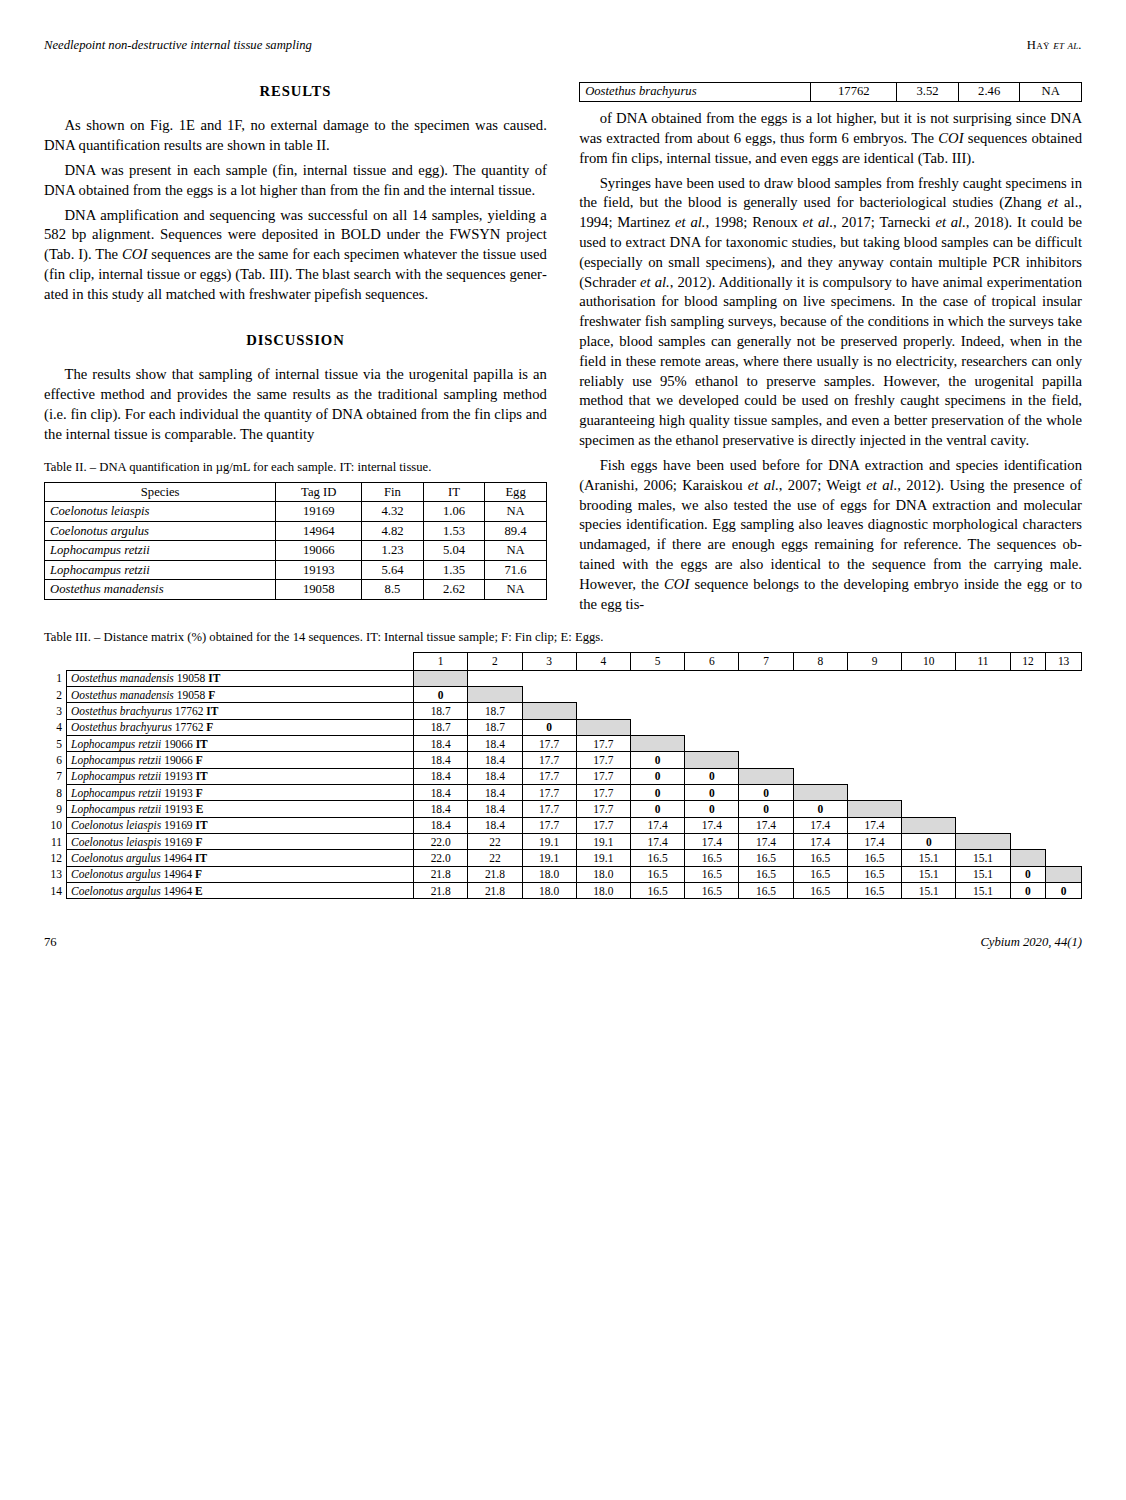Needlepoint non-destructive internal tissue sampling Haÿ et al.
Results
As shown on Fig. 1E and 1F, no external damage to the specimen was caused. DNA quantification results are shown in table II.
DNA was present in each sample (fin, internal tissue and egg). The quantity of DNA obtained from the eggs is a lot higher than from the fin and the internal tissue.
DNA amplification and sequencing was successful on all 14 samples, yielding a 582 bp alignment. Sequences were deposited in BOLD under the FWSYN project (Tab. I). The COI sequences are the same for each specimen whatever the tissue used (fin clip, internal tissue or eggs) (Tab. III). The blast search with the sequences generated in this study all matched with freshwater pipefish sequences.
Discussion
The results show that sampling of internal tissue via the urogenital papilla is an effective method and provides the same results as the traditional sampling method (i.e. fin clip). For each individual the quantity of DNA obtained from the fin clips and the internal tissue is comparable. The quantity
Table II. – DNA quantification in µg/mL for each sample. IT: internal tissue.
| Species | Tag ID | Fin | IT | Egg |
| --- | --- | --- | --- | --- |
| Coelonotus leiaspis | 19169 | 4.32 | 1.06 | NA |
| Coelonotus argulus | 14964 | 4.82 | 1.53 | 89.4 |
| Lophocampus retzii | 19066 | 1.23 | 5.04 | NA |
| Lophocampus retzii | 19193 | 5.64 | 1.35 | 71.6 |
| Oostethus manadensis | 19058 | 8.5 | 2.62 | NA |
| Oostethus brachyurus | 17762 | 3.52 | 2.46 | NA |
of DNA obtained from the eggs is a lot higher, but it is not surprising since DNA was extracted from about 6 eggs, thus form 6 embryos. The COI sequences obtained from fin clips, internal tissue, and even eggs are identical (Tab. III).
Syringes have been used to draw blood samples from freshly caught specimens in the field, but the blood is generally used for bacteriological studies (Zhang et al., 1994; Martinez et al., 1998; Renoux et al., 2017; Tarnecki et al., 2018). It could be used to extract DNA for taxonomic studies, but taking blood samples can be difficult (especially on small specimens), and they anyway contain multiple PCR inhibitors (Schrader et al., 2012). Additionally it is compulsory to have animal experimentation authorisation for blood sampling on live specimens. In the case of tropical insular freshwater fish sampling surveys, because of the conditions in which the surveys take place, blood samples can generally not be preserved properly. Indeed, when in the field in these remote areas, where there usually is no electricity, researchers can only reliably use 95% ethanol to preserve samples. However, the urogenital papilla method that we developed could be used on freshly caught specimens in the field, guaranteeing high quality tissue samples, and even a better preservation of the whole specimen as the ethanol preservative is directly injected in the ventral cavity.
Fish eggs have been used before for DNA extraction and species identification (Aranishi, 2006; Karaiskou et al., 2007; Weigt et al., 2012). Using the presence of brooding males, we also tested the use of eggs for DNA extraction and molecular species identification. Egg sampling also leaves diagnostic morphological characters undamaged, if there are enough eggs remaining for reference. The sequences obtained with the eggs are also identical to the sequence from the carrying male. However, the COI sequence belongs to the developing embryo inside the egg or to the egg tis-
Table III. – Distance matrix (%) obtained for the 14 sequences. IT: Internal tissue sample; F: Fin clip; E: Eggs.
| | | 1 | 2 | 3 | 4 | 5 | 6 | 7 | 8 | 9 | 10 | 11 | 12 | 13 |
| --- | --- | --- | --- | --- | --- | --- | --- | --- | --- | --- | --- | --- | --- | --- |
| 1 | Oostethus manadensis 19058 IT | | | | | | | | | | | | | |
| 2 | Oostethus manadensis 19058 F | 0 | | | | | | | | | | | | |
| 3 | Oostethus brachyurus 17762 IT | 18.7 | 18.7 | | | | | | | | | | | |
| 4 | Oostethus brachyurus 17762 F | 18.7 | 18.7 | 0 | | | | | | | | | | |
| 5 | Lophocampus retzii 19066 IT | 18.4 | 18.4 | 17.7 | 17.7 | | | | | | | | | |
| 6 | Lophocampus retzii 19066 F | 18.4 | 18.4 | 17.7 | 17.7 | 0 | | | | | | | | |
| 7 | Lophocampus retzii 19193 IT | 18.4 | 18.4 | 17.7 | 17.7 | 0 | 0 | | | | | | | |
| 8 | Lophocampus retzii 19193 F | 18.4 | 18.4 | 17.7 | 17.7 | 0 | 0 | 0 | | | | | | |
| 9 | Lophocampus retzii 19193 E | 18.4 | 18.4 | 17.7 | 17.7 | 0 | 0 | 0 | 0 | | | | | |
| 10 | Coelonotus leiaspis 19169 IT | 18.4 | 18.4 | 17.7 | 17.7 | 17.4 | 17.4 | 17.4 | 17.4 | 17.4 | | | | |
| 11 | Coelonotus leiaspis 19169 F | 22.0 | 22 | 19.1 | 19.1 | 17.4 | 17.4 | 17.4 | 17.4 | 17.4 | 0 | | | |
| 12 | Coelonotus argulus 14964 IT | 22.0 | 22 | 19.1 | 19.1 | 16.5 | 16.5 | 16.5 | 16.5 | 16.5 | 15.1 | 15.1 | | |
| 13 | Coelonotus argulus 14964 F | 21.8 | 21.8 | 18.0 | 18.0 | 16.5 | 16.5 | 16.5 | 16.5 | 16.5 | 15.1 | 15.1 | 0 | |
| 14 | Coelonotus argulus 14964 E | 21.8 | 21.8 | 18.0 | 18.0 | 16.5 | 16.5 | 16.5 | 16.5 | 16.5 | 15.1 | 15.1 | 0 | 0 |
76 Cybium 2020, 44(1)